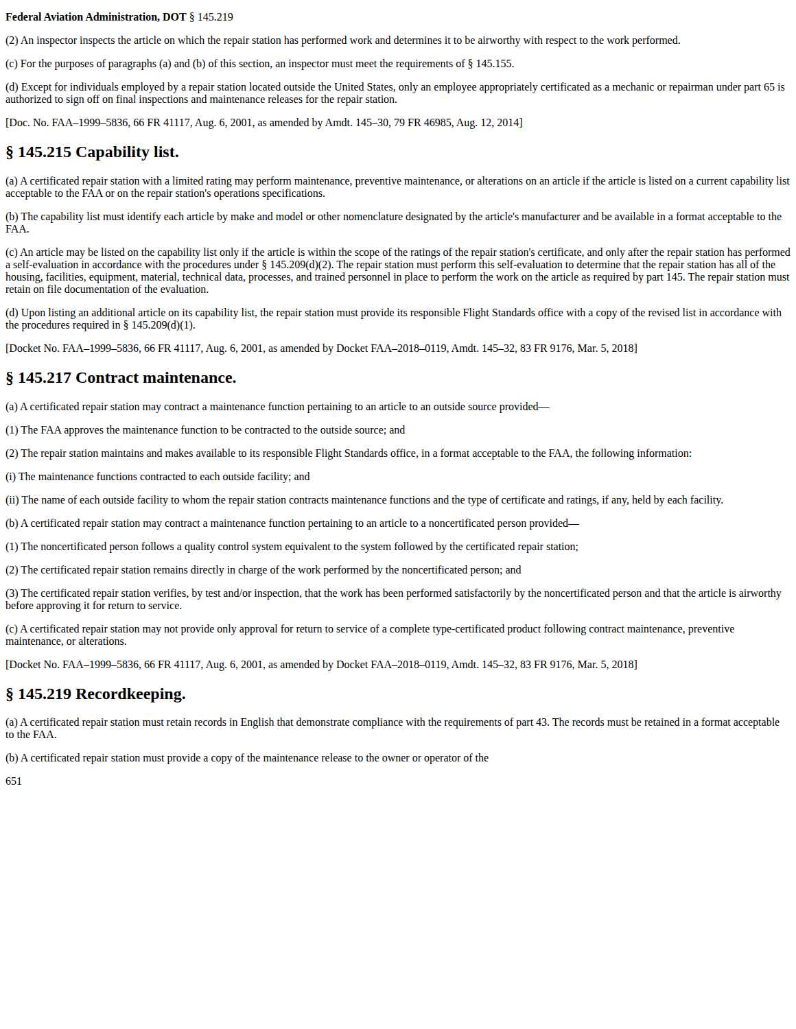Federal Aviation Administration, DOT § 145.219
(2) An inspector inspects the article on which the repair station has performed work and determines it to be airworthy with respect to the work performed.
(c) For the purposes of paragraphs (a) and (b) of this section, an inspector must meet the requirements of § 145.155.
(d) Except for individuals employed by a repair station located outside the United States, only an employee appropriately certificated as a mechanic or repairman under part 65 is authorized to sign off on final inspections and maintenance releases for the repair station.
[Doc. No. FAA–1999–5836, 66 FR 41117, Aug. 6, 2001, as amended by Amdt. 145–30, 79 FR 46985, Aug. 12, 2014]
§ 145.215 Capability list.
(a) A certificated repair station with a limited rating may perform maintenance, preventive maintenance, or alterations on an article if the article is listed on a current capability list acceptable to the FAA or on the repair station's operations specifications.
(b) The capability list must identify each article by make and model or other nomenclature designated by the article's manufacturer and be available in a format acceptable to the FAA.
(c) An article may be listed on the capability list only if the article is within the scope of the ratings of the repair station's certificate, and only after the repair station has performed a self-evaluation in accordance with the procedures under § 145.209(d)(2). The repair station must perform this self-evaluation to determine that the repair station has all of the housing, facilities, equipment, material, technical data, processes, and trained personnel in place to perform the work on the article as required by part 145. The repair station must retain on file documentation of the evaluation.
(d) Upon listing an additional article on its capability list, the repair station must provide its responsible Flight Standards office with a copy of the revised list in accordance with the procedures required in § 145.209(d)(1).
[Docket No. FAA–1999–5836, 66 FR 41117, Aug. 6, 2001, as amended by Docket FAA–2018–0119, Amdt. 145–32, 83 FR 9176, Mar. 5, 2018]
§ 145.217 Contract maintenance.
(a) A certificated repair station may contract a maintenance function pertaining to an article to an outside source provided—
(1) The FAA approves the maintenance function to be contracted to the outside source; and
(2) The repair station maintains and makes available to its responsible Flight Standards office, in a format acceptable to the FAA, the following information:
(i) The maintenance functions contracted to each outside facility; and
(ii) The name of each outside facility to whom the repair station contracts maintenance functions and the type of certificate and ratings, if any, held by each facility.
(b) A certificated repair station may contract a maintenance function pertaining to an article to a noncertificated person provided—
(1) The noncertificated person follows a quality control system equivalent to the system followed by the certificated repair station;
(2) The certificated repair station remains directly in charge of the work performed by the noncertificated person; and
(3) The certificated repair station verifies, by test and/or inspection, that the work has been performed satisfactorily by the noncertificated person and that the article is airworthy before approving it for return to service.
(c) A certificated repair station may not provide only approval for return to service of a complete type-certificated product following contract maintenance, preventive maintenance, or alterations.
[Docket No. FAA–1999–5836, 66 FR 41117, Aug. 6, 2001, as amended by Docket FAA–2018–0119, Amdt. 145–32, 83 FR 9176, Mar. 5, 2018]
§ 145.219 Recordkeeping.
(a) A certificated repair station must retain records in English that demonstrate compliance with the requirements of part 43. The records must be retained in a format acceptable to the FAA.
(b) A certificated repair station must provide a copy of the maintenance release to the owner or operator of the
651